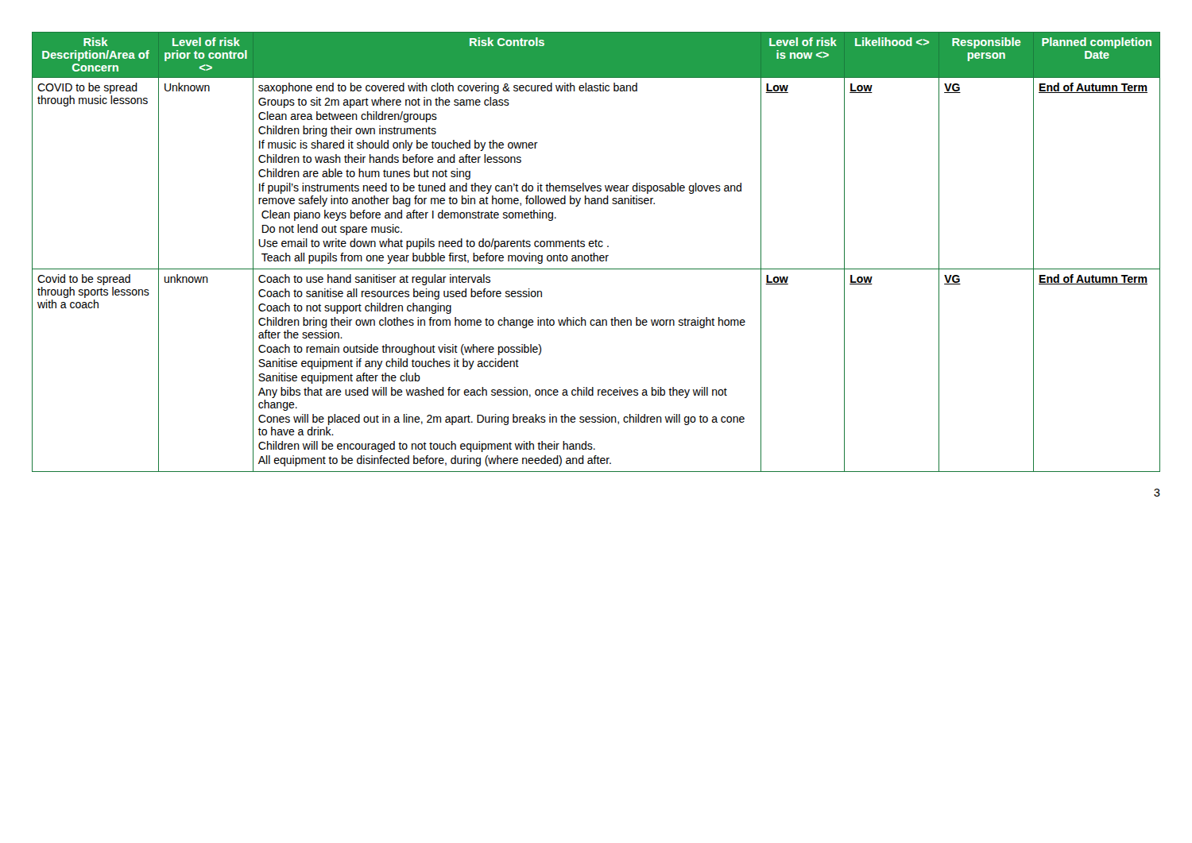| Risk Description/Area of Concern | Level of risk prior to control <> | Risk Controls | Level of risk is now <> | Likelihood <> | Responsible person | Planned completion Date |
| --- | --- | --- | --- | --- | --- | --- |
| COVID to be spread through music lessons | Unknown | saxophone end to be covered with cloth covering & secured with elastic band Groups to sit 2m apart where not in the same class Clean area between children/groups Children bring their own instruments If music is shared it should only be touched by the owner Children to wash their hands before and after lessons Children are able to hum tunes but not sing If pupil’s instruments need to be tuned and they can’t do it themselves wear disposable gloves and remove safely into another bag for me to bin at home, followed by hand sanitiser. Clean piano keys before and after I demonstrate something. Do not lend out spare music. Use email to write down what pupils need to do/parents comments etc . Teach all pupils from one year bubble first, before moving onto another | Low | Low | VG | End of Autumn Term |
| Covid to be spread through sports lessons with a coach | unknown | Coach to use hand sanitiser at regular intervals Coach to sanitise all resources being used before session Coach to not support children changing Children bring their own clothes in from home to change into which can then be worn straight home after the session. Coach to remain outside throughout visit (where possible) Sanitise equipment if any child touches it by accident Sanitise equipment after the club Any bibs that are used will be washed for each session, once a child receives a bib they will not change. Cones will be placed out in a line, 2m apart. During breaks in the session, children will go to a cone to have a drink. Children will be encouraged to not touch equipment with their hands. All equipment to be disinfected before, during (where needed) and after. | Low | Low | VG | End of Autumn Term |
3